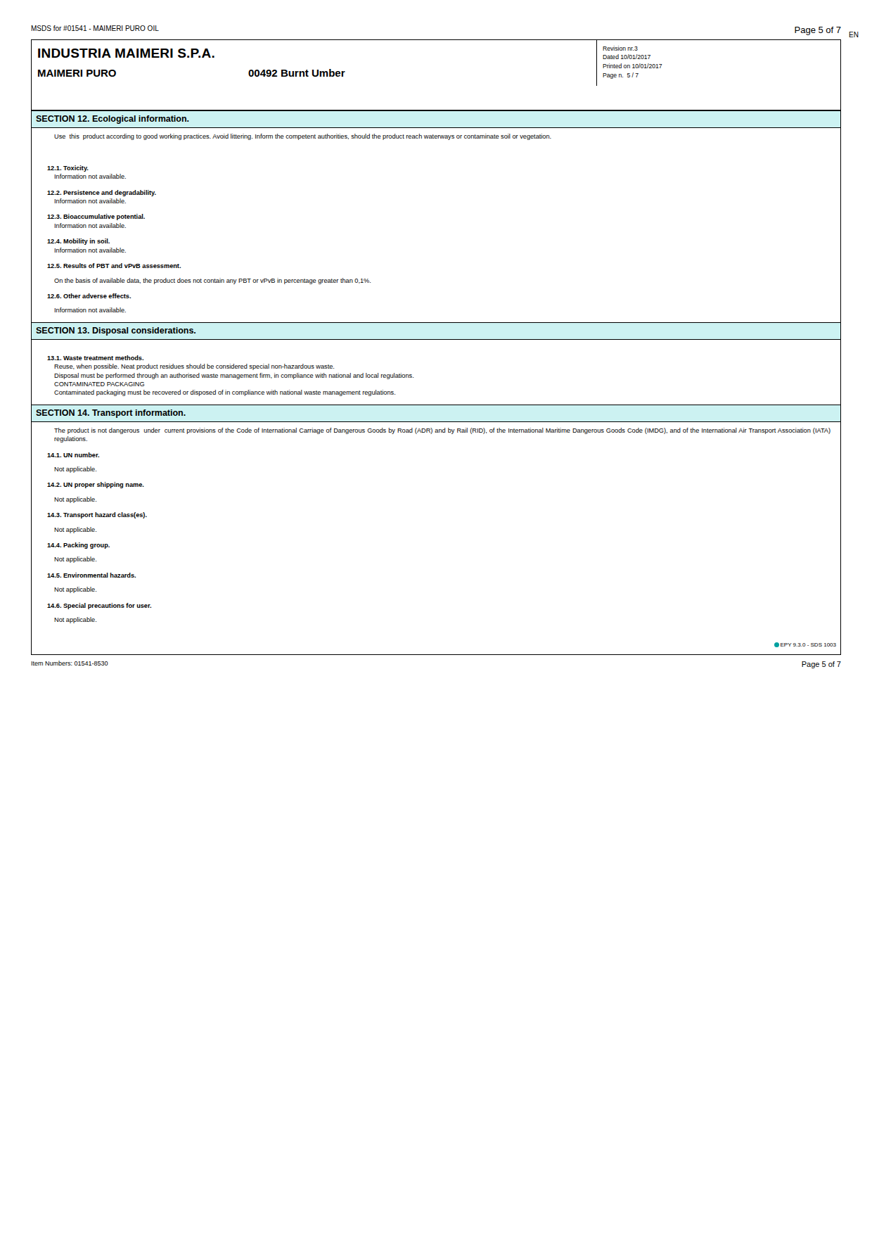MSDS for #01541 - MAIMERI PURO OIL
Page 5 of 7
EN
INDUSTRIA MAIMERI S.P.A.
MAIMERI PURO 00492 Burnt Umber
Revision nr.3
Dated 10/01/2017
Printed on 10/01/2017
Page n. 5 / 7
SECTION 12. Ecological information.
Use this product according to good working practices. Avoid littering. Inform the competent authorities, should the product reach waterways or contaminate soil or vegetation.
12.1. Toxicity.
Information not available.
12.2. Persistence and degradability.
Information not available.
12.3. Bioaccumulative potential.
Information not available.
12.4. Mobility in soil.
Information not available.
12.5. Results of PBT and vPvB assessment.
On the basis of available data, the product does not contain any PBT or vPvB in percentage greater than 0,1%.
12.6. Other adverse effects.
Information not available.
SECTION 13. Disposal considerations.
13.1. Waste treatment methods.
Reuse, when possible. Neat product residues should be considered special non-hazardous waste.
Disposal must be performed through an authorised waste management firm, in compliance with national and local regulations.
CONTAMINATED PACKAGING
Contaminated packaging must be recovered or disposed of in compliance with national waste management regulations.
SECTION 14. Transport information.
The product is not dangerous under current provisions of the Code of International Carriage of Dangerous Goods by Road (ADR) and by Rail (RID), of the International Maritime Dangerous Goods Code (IMDG), and of the International Air Transport Association (IATA) regulations.
14.1. UN number.
Not applicable.
14.2. UN proper shipping name.
Not applicable.
14.3. Transport hazard class(es).
Not applicable.
14.4. Packing group.
Not applicable.
14.5. Environmental hazards.
Not applicable.
14.6. Special precautions for user.
Not applicable.
EPY 9.3.0 - SDS 1003
Item Numbers: 01541-8530
Page 5 of 7